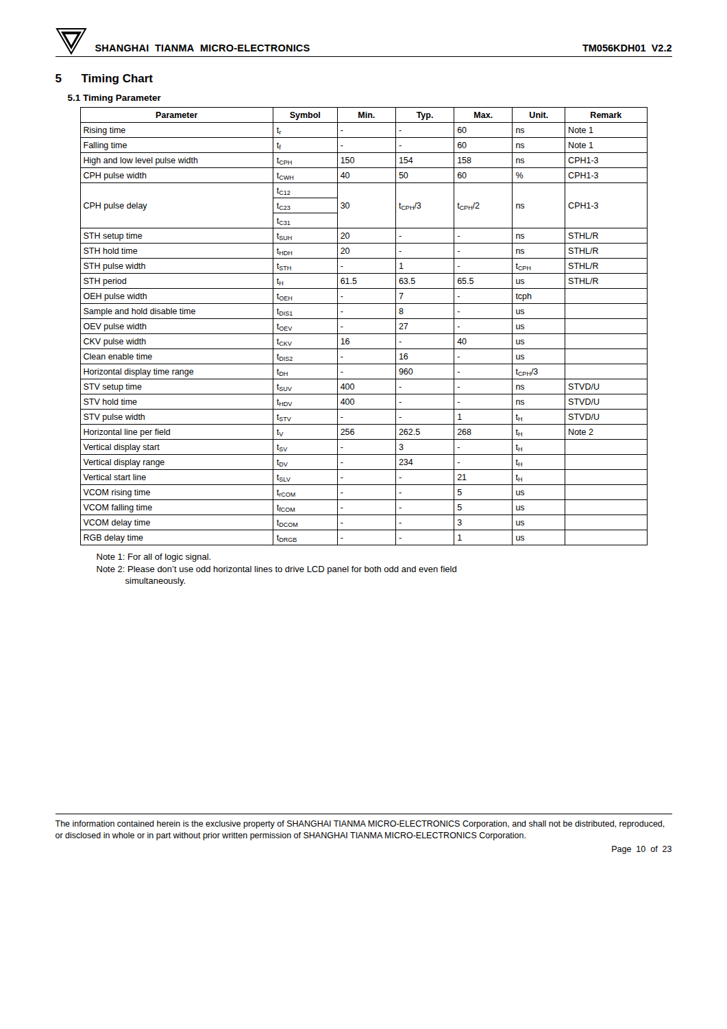SHANGHAI TIANMA MICRO-ELECTRONICS
TM056KDH01 V2.2
5 Timing Chart
5.1 Timing Parameter
| Parameter | Symbol | Min. | Typ. | Max. | Unit. | Remark |
| --- | --- | --- | --- | --- | --- | --- |
| Rising time | t r | - | - | 60 | ns | Note 1 |
| Falling time | t f | - | - | 60 | ns | Note 1 |
| High and low level pulse width | t CPH | 150 | 154 | 158 | ns | CPH1-3 |
| CPH pulse width | t CWH | 40 | 50 | 60 | % | CPH1-3 |
| CPH pulse delay | t C12 | 30 | t CPH /3 | t CPH /2 | ns | CPH1-3 |
| t C23 |
| t C31 |
| STH setup time | t SUH | 20 | - | - | ns | STHL/R |
| STH hold time | t HDH | 20 | - | - | ns | STHL/R |
| STH pulse width | t STH | - | 1 | - | t CPH | STHL/R |
| STH period | t H | 61.5 | 63.5 | 65.5 | us | STHL/R |
| OEH pulse width | t OEH | - | 7 | - | tcph | |
| Sample and hold disable time | t DIS1 | - | 8 | - | us | |
| OEV pulse width | t OEV | - | 27 | - | us | |
| CKV pulse width | t CKV | 16 | - | 40 | us | |
| Clean enable time | t DIS2 | - | 16 | - | us | |
| Horizontal display time range | t DH | - | 960 | - | t CPH /3 | |
| STV setup time | t SUV | 400 | - | - | ns | STVD/U |
| STV hold time | t HDV | 400 | - | - | ns | STVD/U |
| STV pulse width | t STV | - | - | 1 | t H | STVD/U |
| Horizontal line per field | t V | 256 | 262.5 | 268 | t H | Note 2 |
| Vertical display start | t SV | - | 3 | - | t H | |
| Vertical display range | t DV | - | 234 | - | t H | |
| Vertical start line | t SLV | - | - | 21 | t H | |
| VCOM rising time | t rCOM | - | - | 5 | us | |
| VCOM falling time | t fCOM | - | - | 5 | us | |
| VCOM delay time | t DCOM | - | - | 3 | us | |
| RGB delay time | t DRGB | - | - | 1 | us | |
Note 1: For all of logic signal.
Note 2: Please don’t use odd horizontal lines to drive LCD panel for both odd and even field simultaneously.
The information contained herein is the exclusive property of SHANGHAI TIANMA MICRO-ELECTRONICS Corporation, and shall not be distributed, reproduced, or disclosed in whole or in part without prior written permission of SHANGHAI TIANMA MICRO-ELECTRONICS Corporation.
Page 10 of 23